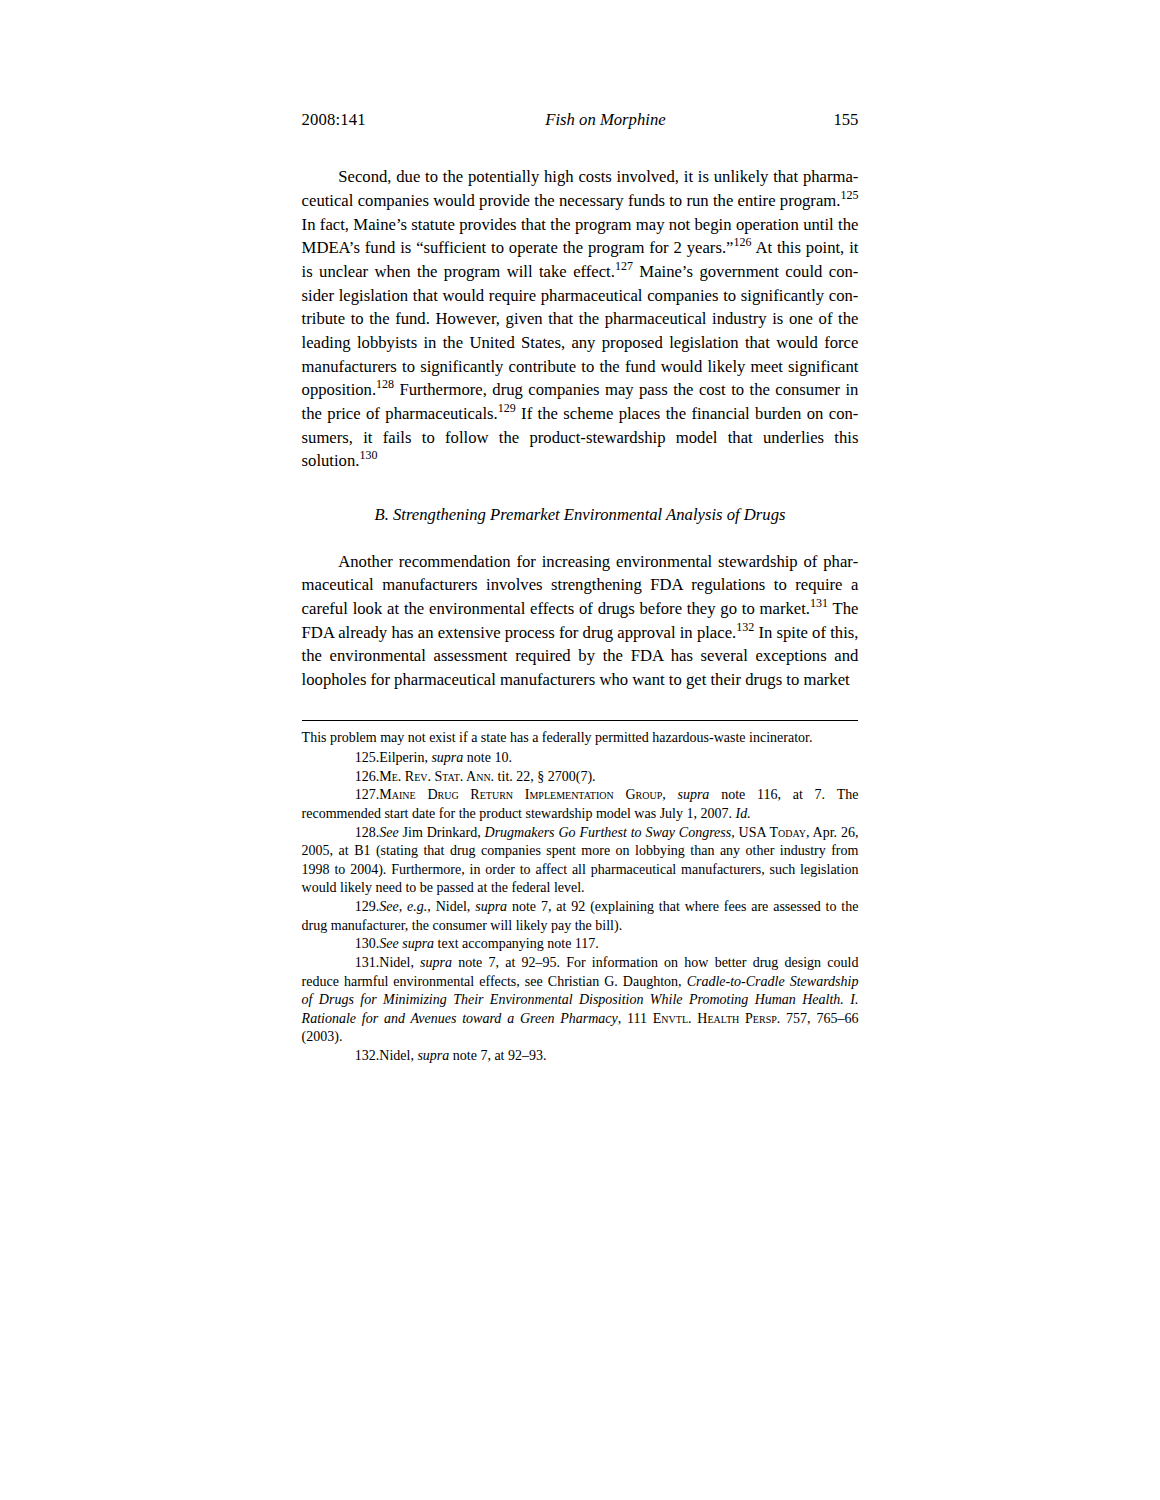2008:141
Fish on Morphine
155
Second, due to the potentially high costs involved, it is unlikely that pharmaceutical companies would provide the necessary funds to run the entire program.125 In fact, Maine’s statute provides that the program may not begin operation until the MDEA’s fund is “sufficient to operate the program for 2 years.”126 At this point, it is unclear when the program will take effect.127 Maine’s government could consider legislation that would require pharmaceutical companies to significantly contribute to the fund. However, given that the pharmaceutical industry is one of the leading lobbyists in the United States, any proposed legislation that would force manufacturers to significantly contribute to the fund would likely meet significant opposition.128 Furthermore, drug companies may pass the cost to the consumer in the price of pharmaceuticals.129 If the scheme places the financial burden on consumers, it fails to follow the product-stewardship model that underlies this solution.130
B. Strengthening Premarket Environmental Analysis of Drugs
Another recommendation for increasing environmental stewardship of pharmaceutical manufacturers involves strengthening FDA regulations to require a careful look at the environmental effects of drugs before they go to market.131 The FDA already has an extensive process for drug approval in place.132 In spite of this, the environmental assessment required by the FDA has several exceptions and loopholes for pharmaceutical manufacturers who want to get their drugs to market
This problem may not exist if a state has a federally permitted hazardous-waste incinerator.
125. Eilperin, supra note 10.
126. Me. Rev. Stat. Ann. tit. 22, § 2700(7).
127. Maine Drug Return Implementation Group, supra note 116, at 7. The recommended start date for the product stewardship model was July 1, 2007. Id.
128. See Jim Drinkard, Drugmakers Go Furthest to Sway Congress, USA Today, Apr. 26, 2005, at B1 (stating that drug companies spent more on lobbying than any other industry from 1998 to 2004). Furthermore, in order to affect all pharmaceutical manufacturers, such legislation would likely need to be passed at the federal level.
129. See, e.g., Nidel, supra note 7, at 92 (explaining that where fees are assessed to the drug manufacturer, the consumer will likely pay the bill).
130. See supra text accompanying note 117.
131. Nidel, supra note 7, at 92–95. For information on how better drug design could reduce harmful environmental effects, see Christian G. Daughton, Cradle-to-Cradle Stewardship of Drugs for Minimizing Their Environmental Disposition While Promoting Human Health. I. Rationale for and Avenues toward a Green Pharmacy, 111 Envtl. Health Persp. 757, 765–66 (2003).
132. Nidel, supra note 7, at 92–93.